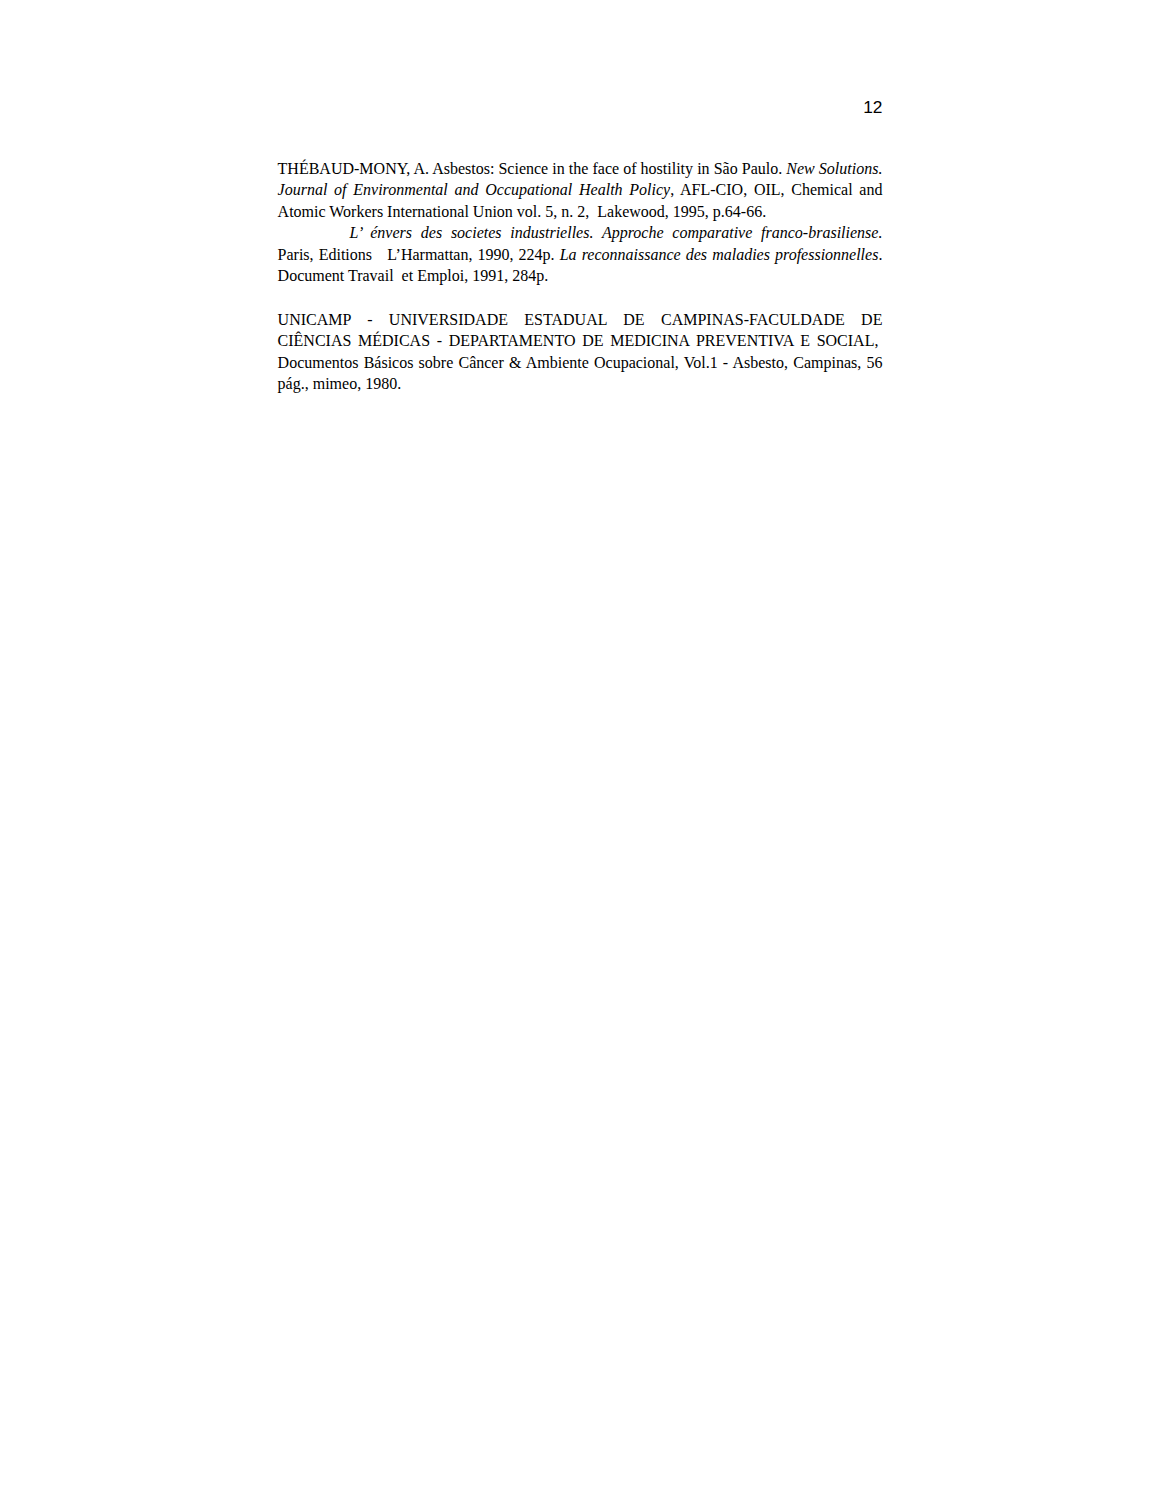12
THÉBAUD-MONY, A. Asbestos: Science in the face of hostility in São Paulo. New Solutions. Journal of Environmental and Occupational Health Policy, AFL-CIO, OIL, Chemical and Atomic Workers International Union vol. 5, n. 2, Lakewood, 1995, p.64-66.
L’ énvers des societes industrielles. Approche comparative franco-brasiliense. Paris, Editions L’Harmattan, 1990, 224p. La reconnaissance des maladies professionnelles. Document Travail et Emploi, 1991, 284p.
UNICAMP - UNIVERSIDADE ESTADUAL DE CAMPINAS-FACULDADE DE CIÊNCIAS MÉDICAS - DEPARTAMENTO DE MEDICINA PREVENTIVA E SOCIAL, Documentos Básicos sobre Câncer & Ambiente Ocupacional, Vol.1 - Asbesto, Campinas, 56 pág., mimeo, 1980.